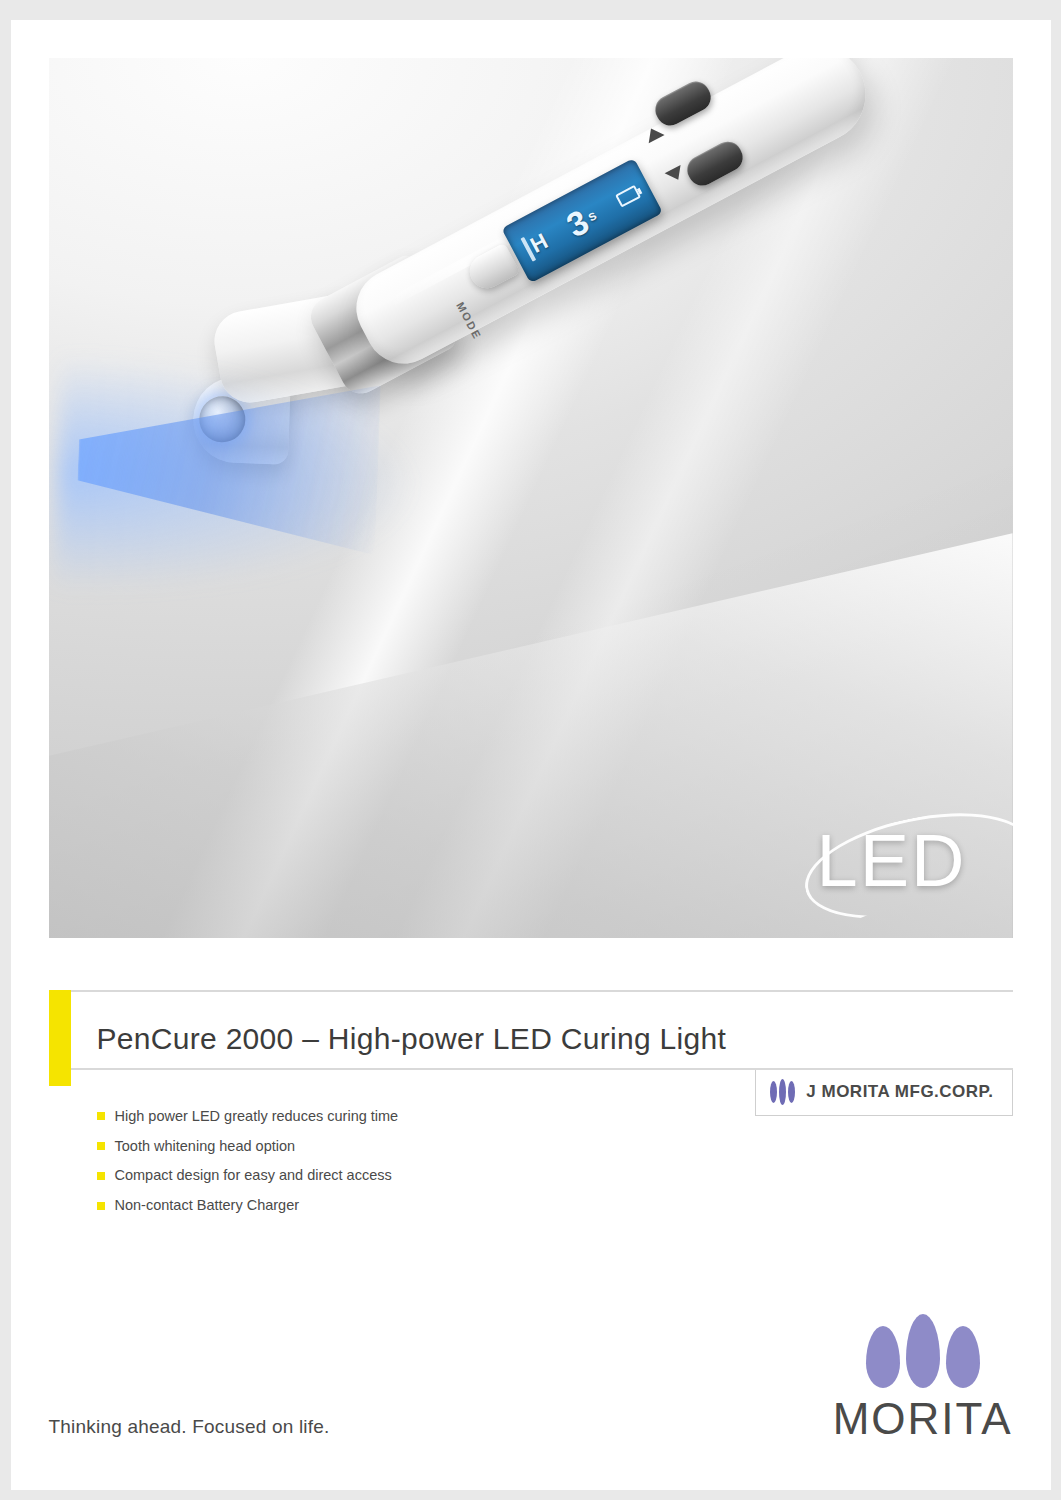MODE
H
3 s
LED
PenCure 2000 – High-power LED Curing Light
High power LED greatly reduces curing time
Tooth whitening head option
Compact design for easy and direct access
Non-contact Battery Charger
J MORITA MFG.CORP.
Thinking ahead. Focused on life.
MORITA